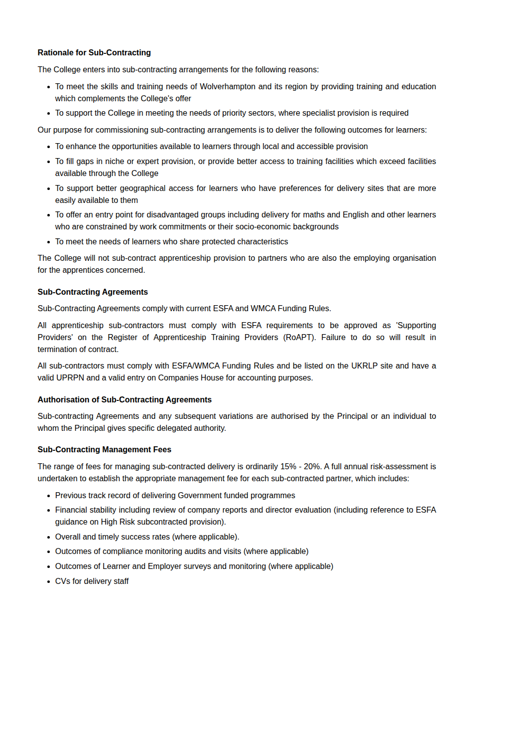Rationale for Sub-Contracting
The College enters into sub-contracting arrangements for the following reasons:
To meet the skills and training needs of Wolverhampton and its region by providing training and education which complements the College's offer
To support the College in meeting the needs of priority sectors, where specialist provision is required
Our purpose for commissioning sub-contracting arrangements is to deliver the following outcomes for learners:
To enhance the opportunities available to learners through local and accessible provision
To fill gaps in niche or expert provision, or provide better access to training facilities which exceed facilities available through the College
To support better geographical access for learners who have preferences for delivery sites that are more easily available to them
To offer an entry point for disadvantaged groups including delivery for maths and English and other learners who are constrained by work commitments or their socio-economic backgrounds
To meet the needs of learners who share protected characteristics
The College will not sub-contract apprenticeship provision to partners who are also the employing organisation for the apprentices concerned.
Sub-Contracting Agreements
Sub-Contracting Agreements comply with current ESFA and WMCA Funding Rules.
All apprenticeship sub-contractors must comply with ESFA requirements to be approved as 'Supporting Providers' on the Register of Apprenticeship Training Providers (RoAPT). Failure to do so will result in termination of contract.
All sub-contractors must comply with ESFA/WMCA Funding Rules and be listed on the UKRLP site and have a valid UPRPN and a valid entry on Companies House for accounting purposes.
Authorisation of Sub-Contracting Agreements
Sub-contracting Agreements and any subsequent variations are authorised by the Principal or an individual to whom the Principal gives specific delegated authority.
Sub-Contracting Management Fees
The range of fees for managing sub-contracted delivery is ordinarily 15% - 20%. A full annual risk-assessment is undertaken to establish the appropriate management fee for each sub-contracted partner, which includes:
Previous track record of delivering Government funded programmes
Financial stability including review of company reports and director evaluation (including reference to ESFA guidance on High Risk subcontracted provision).
Overall and timely success rates (where applicable).
Outcomes of compliance monitoring audits and visits (where applicable)
Outcomes of Learner and Employer surveys and monitoring (where applicable)
CVs for delivery staff